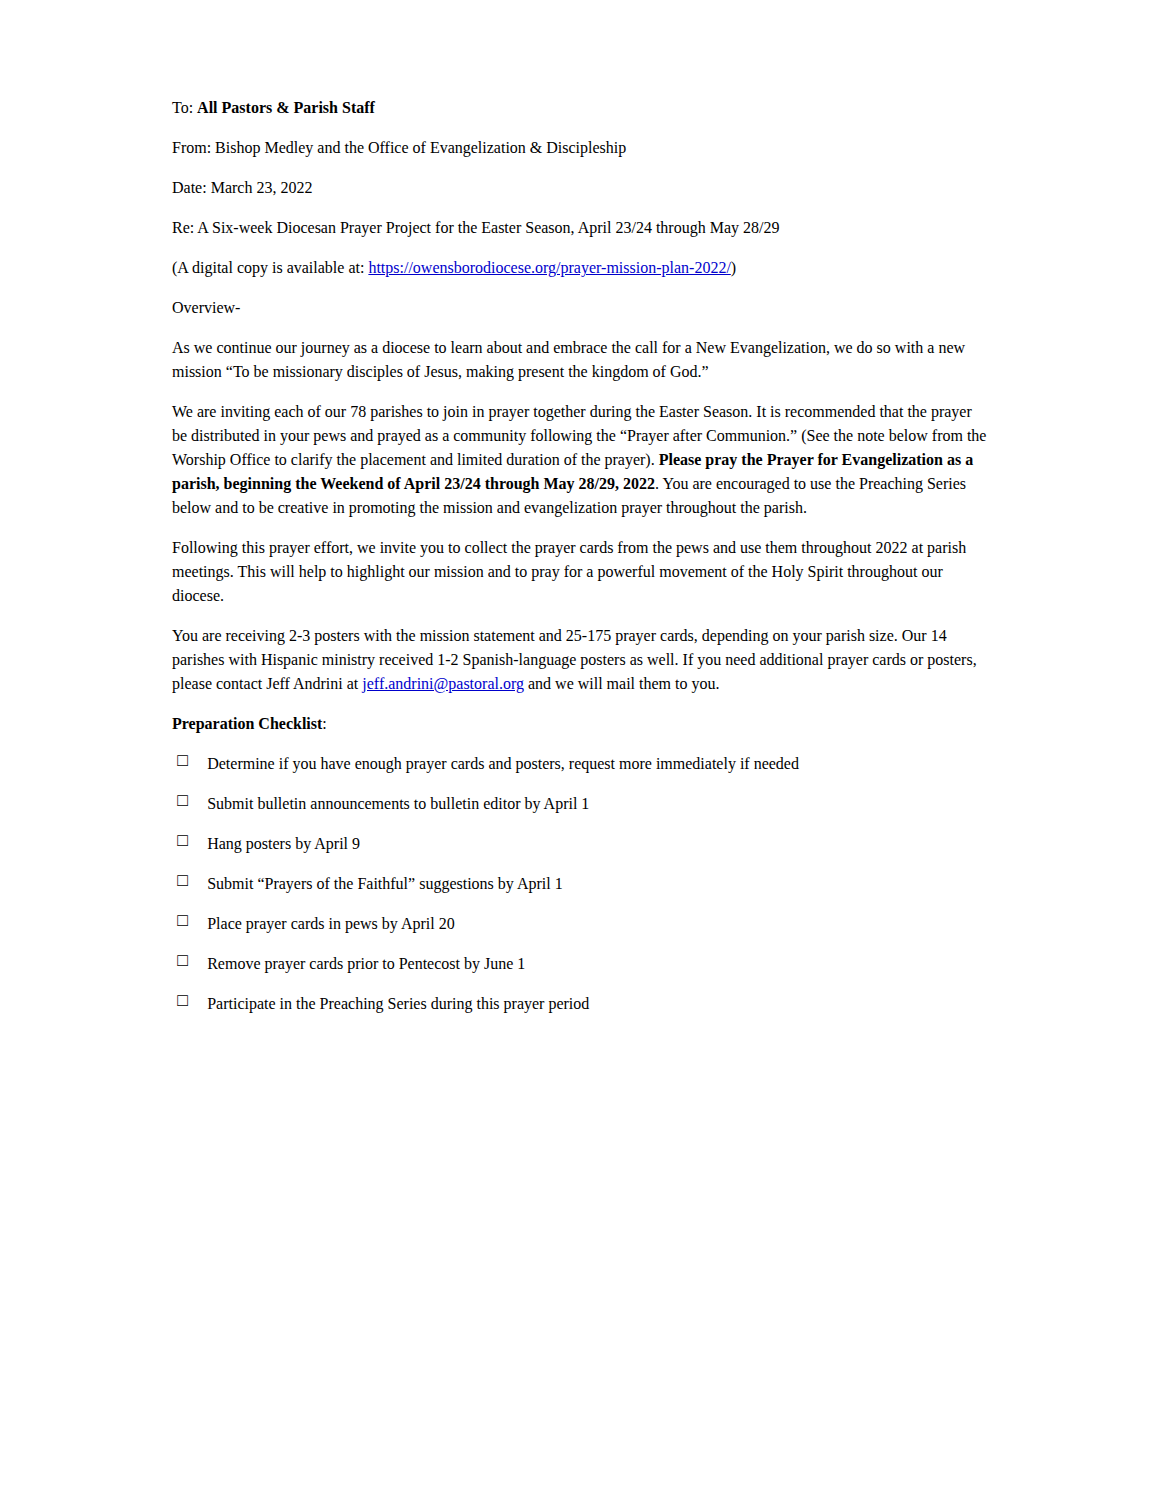To: All Pastors & Parish Staff
From: Bishop Medley and the Office of Evangelization & Discipleship
Date: March 23, 2022
Re: A Six-week Diocesan Prayer Project for the Easter Season, April 23/24 through May 28/29
(A digital copy is available at: https://owensborodiocese.org/prayer-mission-plan-2022/)
Overview-
As we continue our journey as a diocese to learn about and embrace the call for a New Evangelization, we do so with a new mission “To be missionary disciples of Jesus, making present the kingdom of God.”
We are inviting each of our 78 parishes to join in prayer together during the Easter Season. It is recommended that the prayer be distributed in your pews and prayed as a community following the “Prayer after Communion.” (See the note below from the Worship Office to clarify the placement and limited duration of the prayer). Please pray the Prayer for Evangelization as a parish, beginning the Weekend of April 23/24 through May 28/29, 2022. You are encouraged to use the Preaching Series below and to be creative in promoting the mission and evangelization prayer throughout the parish.
Following this prayer effort, we invite you to collect the prayer cards from the pews and use them throughout 2022 at parish meetings. This will help to highlight our mission and to pray for a powerful movement of the Holy Spirit throughout our diocese.
You are receiving 2-3 posters with the mission statement and 25-175 prayer cards, depending on your parish size. Our 14 parishes with Hispanic ministry received 1-2 Spanish-language posters as well. If you need additional prayer cards or posters, please contact Jeff Andrini at jeff.andrini@pastoral.org and we will mail them to you.
Preparation Checklist:
Determine if you have enough prayer cards and posters, request more immediately if needed
Submit bulletin announcements to bulletin editor by April 1
Hang posters by April 9
Submit “Prayers of the Faithful” suggestions by April 1
Place prayer cards in pews by April 20
Remove prayer cards prior to Pentecost by June 1
Participate in the Preaching Series during this prayer period